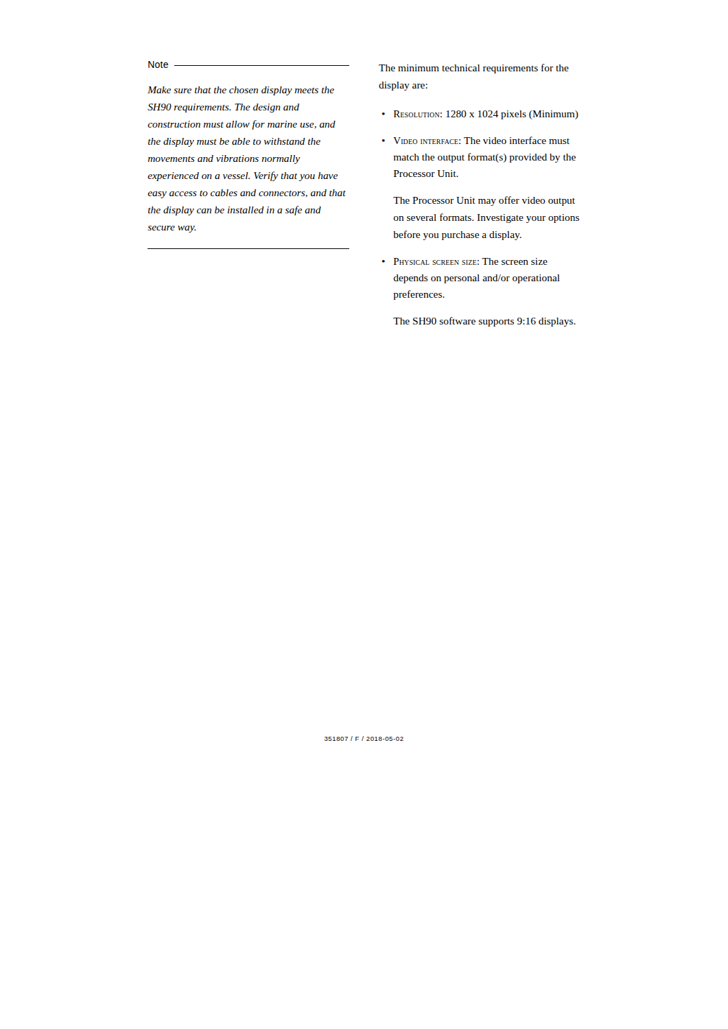Note
Make sure that the chosen display meets the SH90 requirements. The design and construction must allow for marine use, and the display must be able to withstand the movements and vibrations normally experienced on a vessel. Verify that you have easy access to cables and connectors, and that the display can be installed in a safe and secure way.
The minimum technical requirements for the display are:
Resolution: 1280 x 1024 pixels (Minimum)
Video interface: The video interface must match the output format(s) provided by the Processor Unit.
The Processor Unit may offer video output on several formats. Investigate your options before you purchase a display.
Physical screen size: The screen size depends on personal and/or operational preferences.
The SH90 software supports 9:16 displays.
351807 / F / 2018-05-02